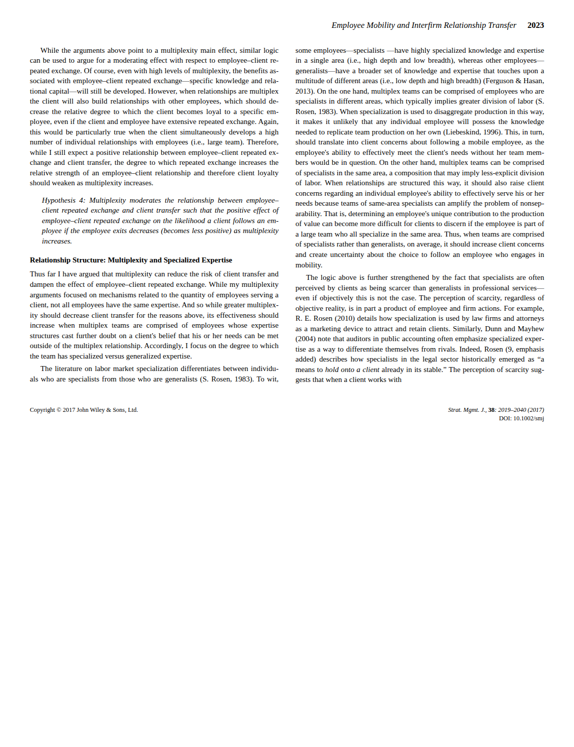Employee Mobility and Interfirm Relationship Transfer 2023
While the arguments above point to a multiplexity main effect, similar logic can be used to argue for a moderating effect with respect to employee–client repeated exchange. Of course, even with high levels of multiplexity, the benefits associated with employee–client repeated exchange—specific knowledge and relational capital—will still be developed. However, when relationships are multiplex the client will also build relationships with other employees, which should decrease the relative degree to which the client becomes loyal to a specific employee, even if the client and employee have extensive repeated exchange. Again, this would be particularly true when the client simultaneously develops a high number of individual relationships with employees (i.e., large team). Therefore, while I still expect a positive relationship between employee–client repeated exchange and client transfer, the degree to which repeated exchange increases the relative strength of an employee–client relationship and therefore client loyalty should weaken as multiplexity increases.
Hypothesis 4: Multiplexity moderates the relationship between employee–client repeated exchange and client transfer such that the positive effect of employee–client repeated exchange on the likelihood a client follows an employee if the employee exits decreases (becomes less positive) as multiplexity increases.
Relationship Structure: Multiplexity and Specialized Expertise
Thus far I have argued that multiplexity can reduce the risk of client transfer and dampen the effect of employee–client repeated exchange. While my multiplexity arguments focused on mechanisms related to the quantity of employees serving a client, not all employees have the same expertise. And so while greater multiplexity should decrease client transfer for the reasons above, its effectiveness should increase when multiplex teams are comprised of employees whose expertise structures cast further doubt on a client's belief that his or her needs can be met outside of the multiplex relationship. Accordingly, I focus on the degree to which the team has specialized versus generalized expertise.
The literature on labor market specialization differentiates between individuals who are specialists from those who are generalists (S. Rosen, 1983). To wit, some employees—specialists —have highly specialized knowledge and expertise in a single area (i.e., high depth and low breadth), whereas other employees—generalists—have a broader set of knowledge and expertise that touches upon a multitude of different areas (i.e., low depth and high breadth) (Ferguson & Hasan, 2013). On the one hand, multiplex teams can be comprised of employees who are specialists in different areas, which typically implies greater division of labor (S. Rosen, 1983). When specialization is used to disaggregate production in this way, it makes it unlikely that any individual employee will possess the knowledge needed to replicate team production on her own (Liebeskind, 1996). This, in turn, should translate into client concerns about following a mobile employee, as the employee's ability to effectively meet the client's needs without her team members would be in question. On the other hand, multiplex teams can be comprised of specialists in the same area, a composition that may imply less-explicit division of labor. When relationships are structured this way, it should also raise client concerns regarding an individual employee's ability to effectively serve his or her needs because teams of same-area specialists can amplify the problem of nonseparability. That is, determining an employee's unique contribution to the production of value can become more difficult for clients to discern if the employee is part of a large team who all specialize in the same area. Thus, when teams are comprised of specialists rather than generalists, on average, it should increase client concerns and create uncertainty about the choice to follow an employee who engages in mobility.
The logic above is further strengthened by the fact that specialists are often perceived by clients as being scarcer than generalists in professional services—even if objectively this is not the case. The perception of scarcity, regardless of objective reality, is in part a product of employee and firm actions. For example, R. E. Rosen (2010) details how specialization is used by law firms and attorneys as a marketing device to attract and retain clients. Similarly, Dunn and Mayhew (2004) note that auditors in public accounting often emphasize specialized expertise as a way to differentiate themselves from rivals. Indeed, Rosen (9, emphasis added) describes how specialists in the legal sector historically emerged as “a means to hold onto a client already in its stable.” The perception of scarcity suggests that when a client works with
Copyright © 2017 John Wiley & Sons, Ltd.
Strat. Mgmt. J., 38: 2019–2040 (2017)
DOI: 10.1002/smj